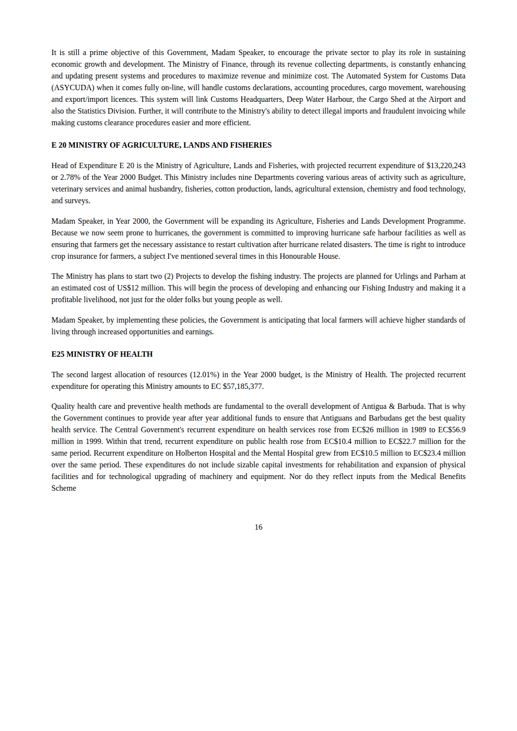It is still a prime objective of this Government, Madam Speaker, to encourage the private sector to play its role in sustaining economic growth and development. The Ministry of Finance, through its revenue collecting departments, is constantly enhancing and updating present systems and procedures to maximize revenue and minimize cost. The Automated System for Customs Data (ASYCUDA) when it comes fully on-line, will handle customs declarations, accounting procedures, cargo movement, warehousing and export/import licences. This system will link Customs Headquarters, Deep Water Harbour, the Cargo Shed at the Airport and also the Statistics Division. Further, it will contribute to the Ministry's ability to detect illegal imports and fraudulent invoicing while making customs clearance procedures easier and more efficient.
E 20 MINISTRY OF AGRICULTURE, LANDS AND FISHERIES
Head of Expenditure E 20 is the Ministry of Agriculture, Lands and Fisheries, with projected recurrent expenditure of $13,220,243 or 2.78% of the Year 2000 Budget. This Ministry includes nine Departments covering various areas of activity such as agriculture, veterinary services and animal husbandry, fisheries, cotton production, lands, agricultural extension, chemistry and food technology, and surveys.
Madam Speaker, in Year 2000, the Government will be expanding its Agriculture, Fisheries and Lands Development Programme. Because we now seem prone to hurricanes, the government is committed to improving hurricane safe harbour facilities as well as ensuring that farmers get the necessary assistance to restart cultivation after hurricane related disasters. The time is right to introduce crop insurance for farmers, a subject I've mentioned several times in this Honourable House.
The Ministry has plans to start two (2) Projects to develop the fishing industry. The projects are planned for Urlings and Parham at an estimated cost of US$12 million. This will begin the process of developing and enhancing our Fishing Industry and making it a profitable livelihood, not just for the older folks but young people as well.
Madam Speaker, by implementing these policies, the Government is anticipating that local farmers will achieve higher standards of living through increased opportunities and earnings.
E25 MINISTRY OF HEALTH
The second largest allocation of resources (12.01%) in the Year 2000 budget, is the Ministry of Health. The projected recurrent expenditure for operating this Ministry amounts to EC $57,185,377.
Quality health care and preventive health methods are fundamental to the overall development of Antigua & Barbuda. That is why the Government continues to provide year after year additional funds to ensure that Antiguans and Barbudans get the best quality health service. The Central Government's recurrent expenditure on health services rose from EC$26 million in 1989 to EC$56.9 million in 1999. Within that trend, recurrent expenditure on public health rose from EC$10.4 million to EC$22.7 million for the same period. Recurrent expenditure on Holberton Hospital and the Mental Hospital grew from EC$10.5 million to EC$23.4 million over the same period. These expenditures do not include sizable capital investments for rehabilitation and expansion of physical facilities and for technological upgrading of machinery and equipment. Nor do they reflect inputs from the Medical Benefits Scheme
16